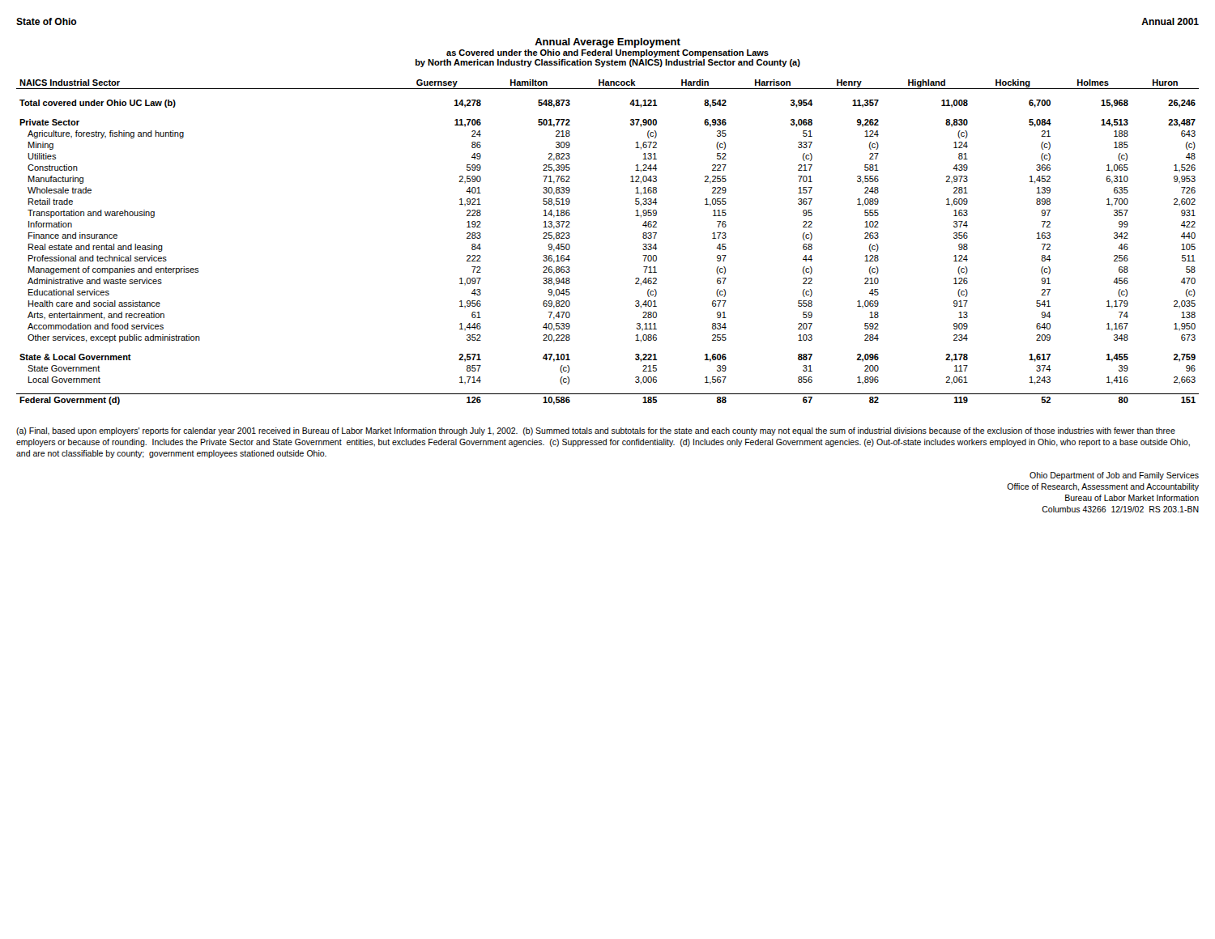State of Ohio
Annual 2001
Annual Average Employment
as Covered under the Ohio and Federal Unemployment Compensation Laws
by North American Industry Classification System (NAICS) Industrial Sector and County (a)
| NAICS Industrial Sector | Guernsey | Hamilton | Hancock | Hardin | Harrison | Henry | Highland | Hocking | Holmes | Huron |
| --- | --- | --- | --- | --- | --- | --- | --- | --- | --- | --- |
| Total covered under Ohio UC Law (b) | 14,278 | 548,873 | 41,121 | 8,542 | 3,954 | 11,357 | 11,008 | 6,700 | 15,968 | 26,246 |
| Private Sector | 11,706 | 501,772 | 37,900 | 6,936 | 3,068 | 9,262 | 8,830 | 5,084 | 14,513 | 23,487 |
| Agriculture, forestry, fishing and hunting | 24 | 218 | (c) | 35 | 51 | 124 | (c) | 21 | 188 | 643 |
| Mining | 86 | 309 | 1,672 | (c) | 337 | (c) | 124 | (c) | 185 | (c) |
| Utilities | 49 | 2,823 | 131 | 52 | (c) | 27 | 81 | (c) | (c) | 48 |
| Construction | 599 | 25,395 | 1,244 | 227 | 217 | 581 | 439 | 366 | 1,065 | 1,526 |
| Manufacturing | 2,590 | 71,762 | 12,043 | 2,255 | 701 | 3,556 | 2,973 | 1,452 | 6,310 | 9,953 |
| Wholesale trade | 401 | 30,839 | 1,168 | 229 | 157 | 248 | 281 | 139 | 635 | 726 |
| Retail trade | 1,921 | 58,519 | 5,334 | 1,055 | 367 | 1,089 | 1,609 | 898 | 1,700 | 2,602 |
| Transportation and warehousing | 228 | 14,186 | 1,959 | 115 | 95 | 555 | 163 | 97 | 357 | 931 |
| Information | 192 | 13,372 | 462 | 76 | 22 | 102 | 374 | 72 | 99 | 422 |
| Finance and insurance | 283 | 25,823 | 837 | 173 | (c) | 263 | 356 | 163 | 342 | 440 |
| Real estate and rental and leasing | 84 | 9,450 | 334 | 45 | 68 | (c) | 98 | 72 | 46 | 105 |
| Professional and technical services | 222 | 36,164 | 700 | 97 | 44 | 128 | 124 | 84 | 256 | 511 |
| Management of companies and enterprises | 72 | 26,863 | 711 | (c) | (c) | (c) | (c) | (c) | 68 | 58 |
| Administrative and waste services | 1,097 | 38,948 | 2,462 | 67 | 22 | 210 | 126 | 91 | 456 | 470 |
| Educational services | 43 | 9,045 | (c) | (c) | (c) | 45 | (c) | 27 | (c) | (c) |
| Health care and social assistance | 1,956 | 69,820 | 3,401 | 677 | 558 | 1,069 | 917 | 541 | 1,179 | 2,035 |
| Arts, entertainment, and recreation | 61 | 7,470 | 280 | 91 | 59 | 18 | 13 | 94 | 74 | 138 |
| Accommodation and food services | 1,446 | 40,539 | 3,111 | 834 | 207 | 592 | 909 | 640 | 1,167 | 1,950 |
| Other services, except public administration | 352 | 20,228 | 1,086 | 255 | 103 | 284 | 234 | 209 | 348 | 673 |
| State & Local Government | 2,571 | 47,101 | 3,221 | 1,606 | 887 | 2,096 | 2,178 | 1,617 | 1,455 | 2,759 |
| State Government | 857 | (c) | 215 | 39 | 31 | 200 | 117 | 374 | 39 | 96 |
| Local Government | 1,714 | (c) | 3,006 | 1,567 | 856 | 1,896 | 2,061 | 1,243 | 1,416 | 2,663 |
| Federal Government (d) | 126 | 10,586 | 185 | 88 | 67 | 82 | 119 | 52 | 80 | 151 |
(a) Final, based upon employers' reports for calendar year 2001 received in Bureau of Labor Market Information through July 1, 2002. (b) Summed totals and subtotals for the state and each county may not equal the sum of industrial divisions because of the exclusion of those industries with fewer than three employers or because of rounding. Includes the Private Sector and State Government entities, but excludes Federal Government agencies. (c) Suppressed for confidentiality. (d) Includes only Federal Government agencies. (e) Out-of-state includes workers employed in Ohio, who report to a base outside Ohio, and are not classifiable by county; government employees stationed outside Ohio.
Ohio Department of Job and Family Services
Office of Research, Assessment and Accountability
Bureau of Labor Market Information
Columbus 43266 12/19/02 RS 203.1-BN